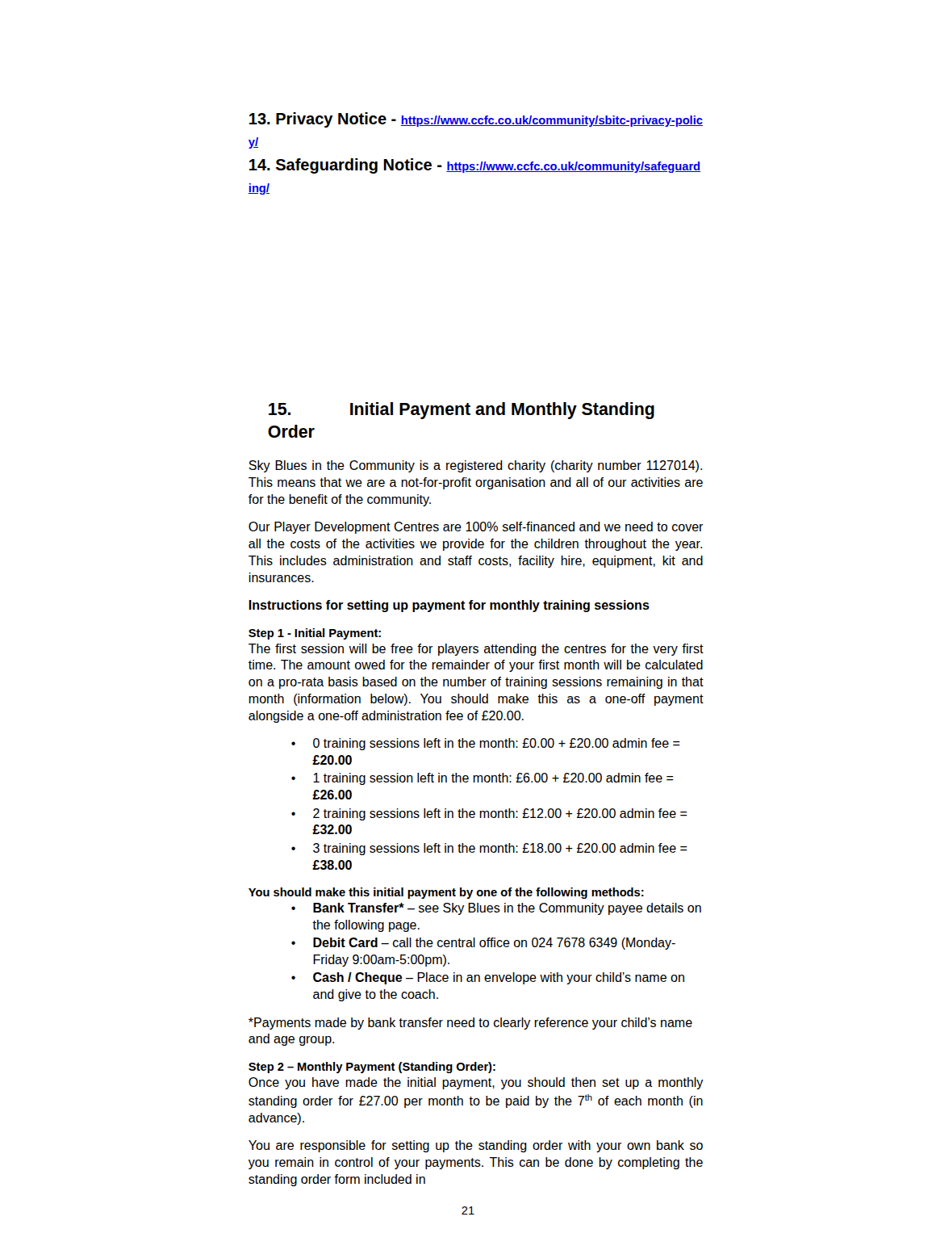13. Privacy Notice - https://www.ccfc.co.uk/community/sbitc-privacy-policy/
14. Safeguarding Notice - https://www.ccfc.co.uk/community/safeguarding/
15. Initial Payment and Monthly Standing Order
Sky Blues in the Community is a registered charity (charity number 1127014). This means that we are a not-for-profit organisation and all of our activities are for the benefit of the community.
Our Player Development Centres are 100% self-financed and we need to cover all the costs of the activities we provide for the children throughout the year. This includes administration and staff costs, facility hire, equipment, kit and insurances.
Instructions for setting up payment for monthly training sessions
Step 1 - Initial Payment:
The first session will be free for players attending the centres for the very first time. The amount owed for the remainder of your first month will be calculated on a pro-rata basis based on the number of training sessions remaining in that month (information below). You should make this as a one-off payment alongside a one-off administration fee of £20.00.
0 training sessions left in the month: £0.00 + £20.00 admin fee = £20.00
1 training session left in the month: £6.00 + £20.00 admin fee = £26.00
2 training sessions left in the month: £12.00 + £20.00 admin fee = £32.00
3 training sessions left in the month: £18.00 + £20.00 admin fee = £38.00
You should make this initial payment by one of the following methods:
Bank Transfer* – see Sky Blues in the Community payee details on the following page.
Debit Card – call the central office on 024 7678 6349 (Monday-Friday 9:00am-5:00pm).
Cash / Cheque – Place in an envelope with your child’s name on and give to the coach.
*Payments made by bank transfer need to clearly reference your child’s name and age group.
Step 2 – Monthly Payment (Standing Order):
Once you have made the initial payment, you should then set up a monthly standing order for £27.00 per month to be paid by the 7th of each month (in advance).
You are responsible for setting up the standing order with your own bank so you remain in control of your payments. This can be done by completing the standing order form included in
21